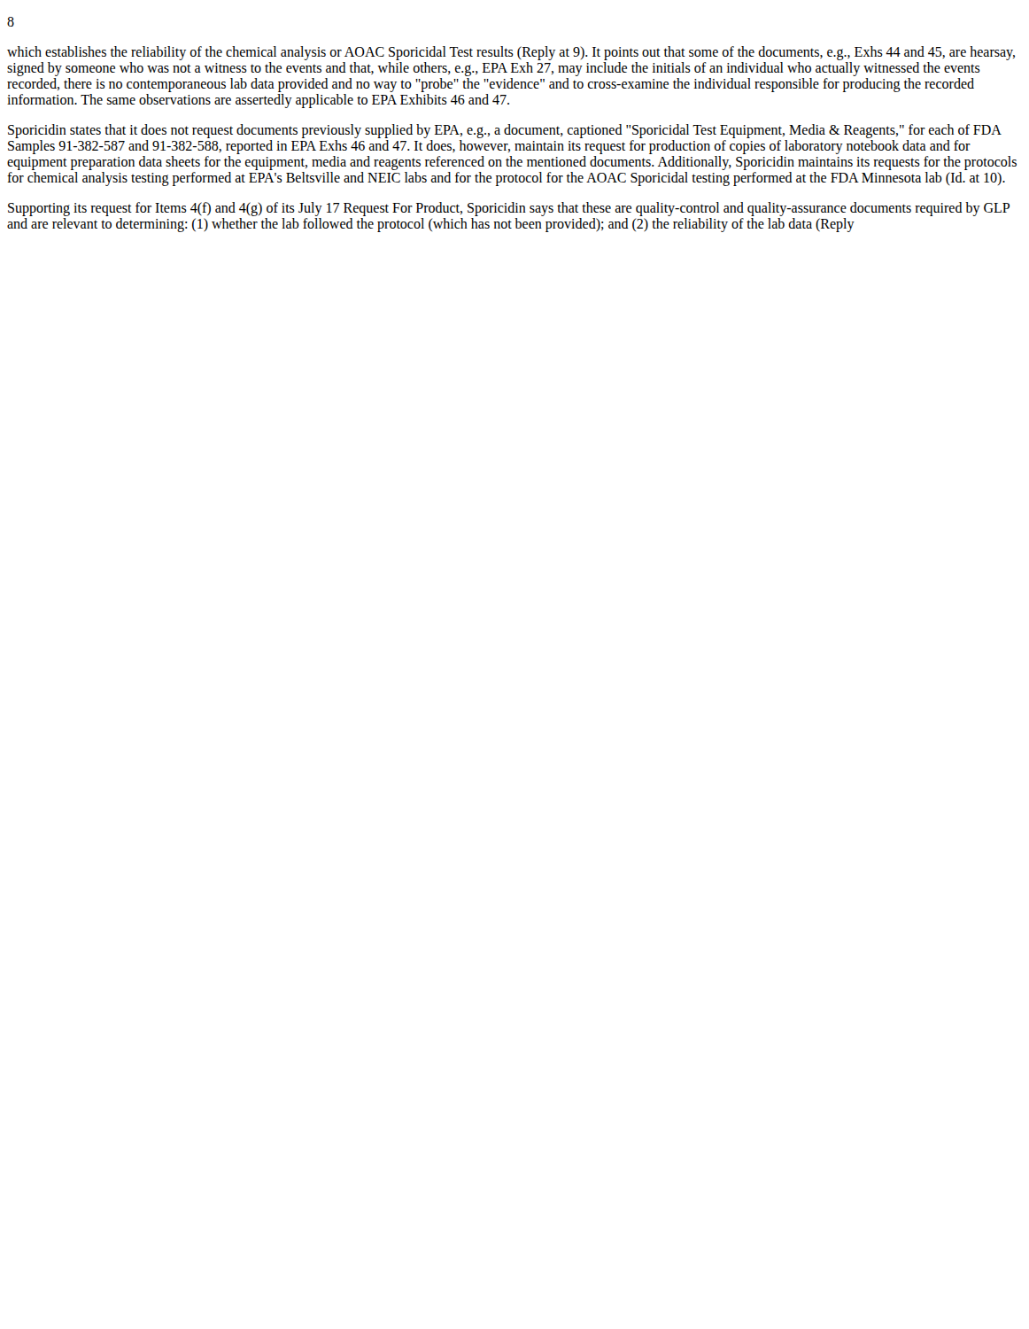8
which establishes the reliability of the chemical analysis or AOAC Sporicidal Test results (Reply at 9). It points out that some of the documents, e.g., Exhs 44 and 45, are hearsay, signed by someone who was not a witness to the events and that, while others, e.g., EPA Exh 27, may include the initials of an individual who actually witnessed the events recorded, there is no contemporaneous lab data provided and no way to "probe" the "evidence" and to cross-examine the individual responsible for producing the recorded information. The same observations are assertedly applicable to EPA Exhibits 46 and 47.
Sporicidin states that it does not request documents previously supplied by EPA, e.g., a document, captioned "Sporicidal Test Equipment, Media & Reagents," for each of FDA Samples 91-382-587 and 91-382-588, reported in EPA Exhs 46 and 47. It does, however, maintain its request for production of copies of laboratory notebook data and for equipment preparation data sheets for the equipment, media and reagents referenced on the mentioned documents. Additionally, Sporicidin maintains its requests for the protocols for chemical analysis testing performed at EPA's Beltsville and NEIC labs and for the protocol for the AOAC Sporicidal testing performed at the FDA Minnesota lab (Id. at 10).
Supporting its request for Items 4(f) and 4(g) of its July 17 Request For Product, Sporicidin says that these are quality-control and quality-assurance documents required by GLP and are relevant to determining: (1) whether the lab followed the protocol (which has not been provided); and (2) the reliability of the lab data (Reply